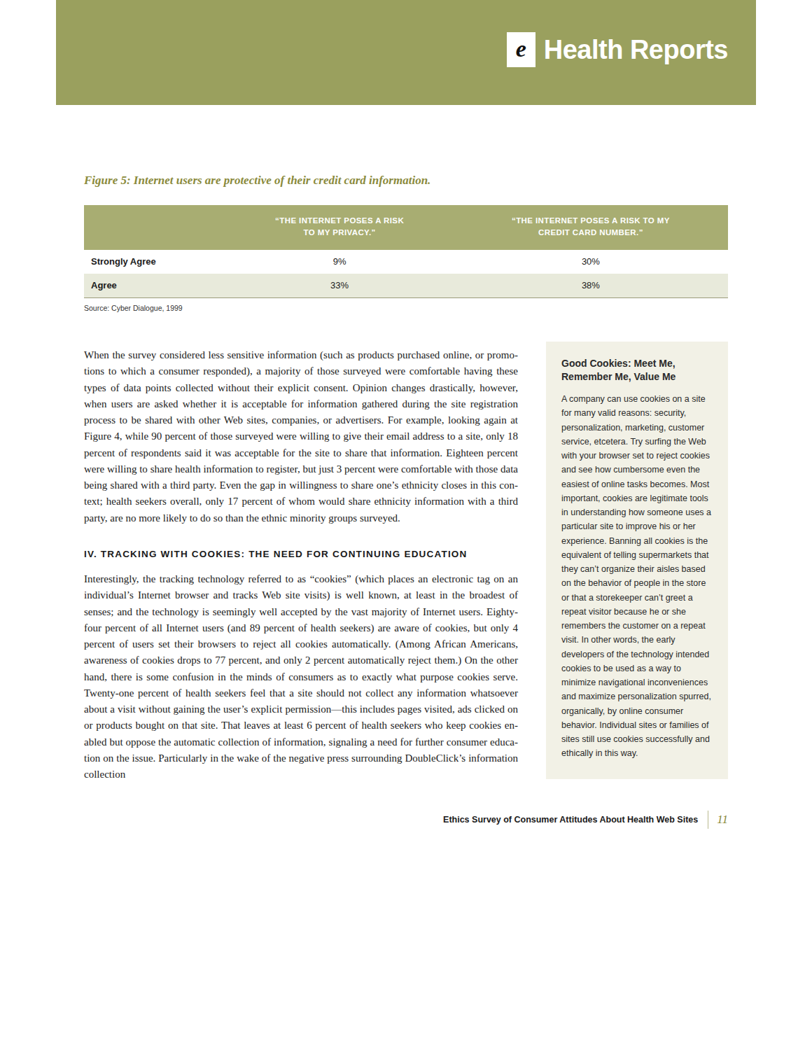e Health Reports
Figure 5: Internet users are protective of their credit card information.
| | “The Internet poses a risk to my privacy.” | “The Internet poses a risk to my credit card number.” |
| --- | --- | --- |
| Strongly Agree | 9% | 30% |
| Agree | 33% | 38% |
Source: Cyber Dialogue, 1999
When the survey considered less sensitive information (such as products purchased online, or promotions to which a consumer responded), a majority of those surveyed were comfortable having these types of data points collected without their explicit consent. Opinion changes drastically, however, when users are asked whether it is acceptable for information gathered during the site registration process to be shared with other Web sites, companies, or advertisers. For example, looking again at Figure 4, while 90 percent of those surveyed were willing to give their email address to a site, only 18 percent of respondents said it was acceptable for the site to share that information. Eighteen percent were willing to share health information to register, but just 3 percent were comfortable with those data being shared with a third party. Even the gap in willingness to share one’s ethnicity closes in this context; health seekers overall, only 17 percent of whom would share ethnicity information with a third party, are no more likely to do so than the ethnic minority groups surveyed.
IV. Tracking with Cookies: The Need for Continuing Education
Interestingly, the tracking technology referred to as “cookies” (which places an electronic tag on an individual’s Internet browser and tracks Web site visits) is well known, at least in the broadest of senses; and the technology is seemingly well accepted by the vast majority of Internet users. Eighty-four percent of all Internet users (and 89 percent of health seekers) are aware of cookies, but only 4 percent of users set their browsers to reject all cookies automatically. (Among African Americans, awareness of cookies drops to 77 percent, and only 2 percent automatically reject them.) On the other hand, there is some confusion in the minds of consumers as to exactly what purpose cookies serve. Twenty-one percent of health seekers feel that a site should not collect any information whatsoever about a visit without gaining the user’s explicit permission—this includes pages visited, ads clicked on or products bought on that site. That leaves at least 6 percent of health seekers who keep cookies enabled but oppose the automatic collection of information, signaling a need for further consumer education on the issue. Particularly in the wake of the negative press surrounding DoubleClick’s information collection
Good Cookies: Meet Me,
Remember Me, Value Me
A company can use cookies on a site for many valid reasons: security, personalization, marketing, customer service, etcetera. Try surfing the Web with your browser set to reject cookies and see how cumbersome even the easiest of online tasks becomes. Most important, cookies are legitimate tools in understanding how someone uses a particular site to improve his or her experience. Banning all cookies is the equivalent of telling supermarkets that they can’t organize their aisles based on the behavior of people in the store or that a storekeeper can’t greet a repeat visitor because he or she remembers the customer on a repeat visit. In other words, the early developers of the technology intended cookies to be used as a way to minimize navigational inconveniences and maximize personalization spurred, organically, by online consumer behavior. Individual sites or families of sites still use cookies successfully and ethically in this way.
Ethics Survey of Consumer Attitudes About Health Web Sites 11